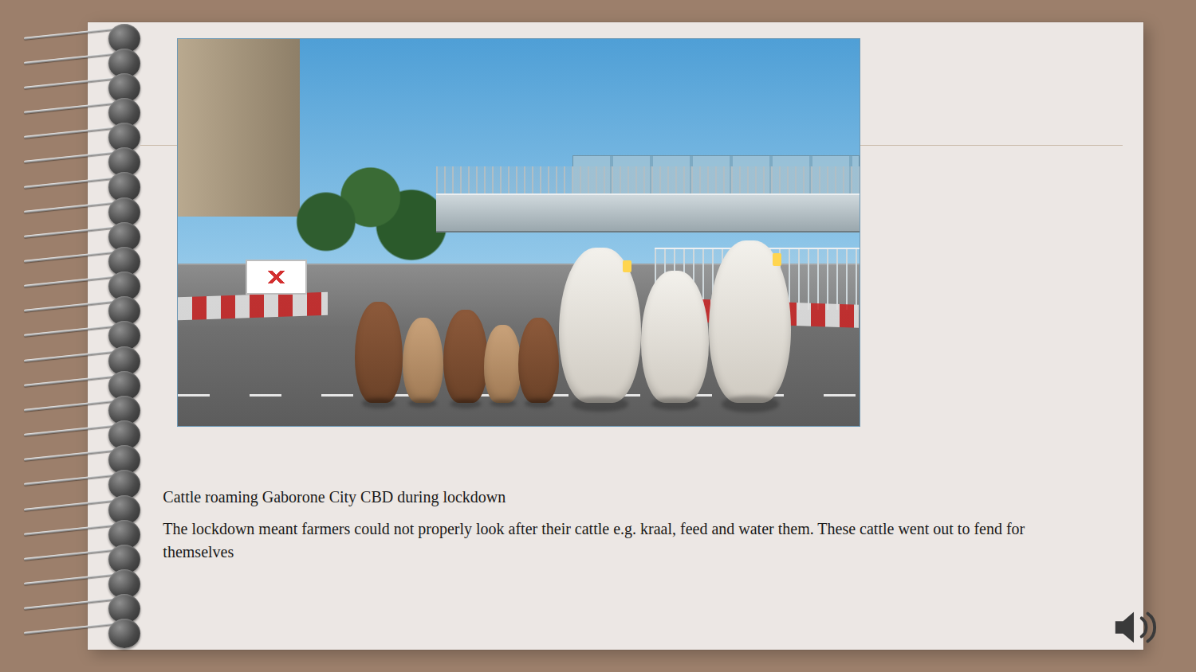Cattle roaming Gaborone City CBD during lockdown
The lockdown meant farmers could not properly look after their cattle e.g. kraal, feed and water them. These cattle went out to fend for themselves